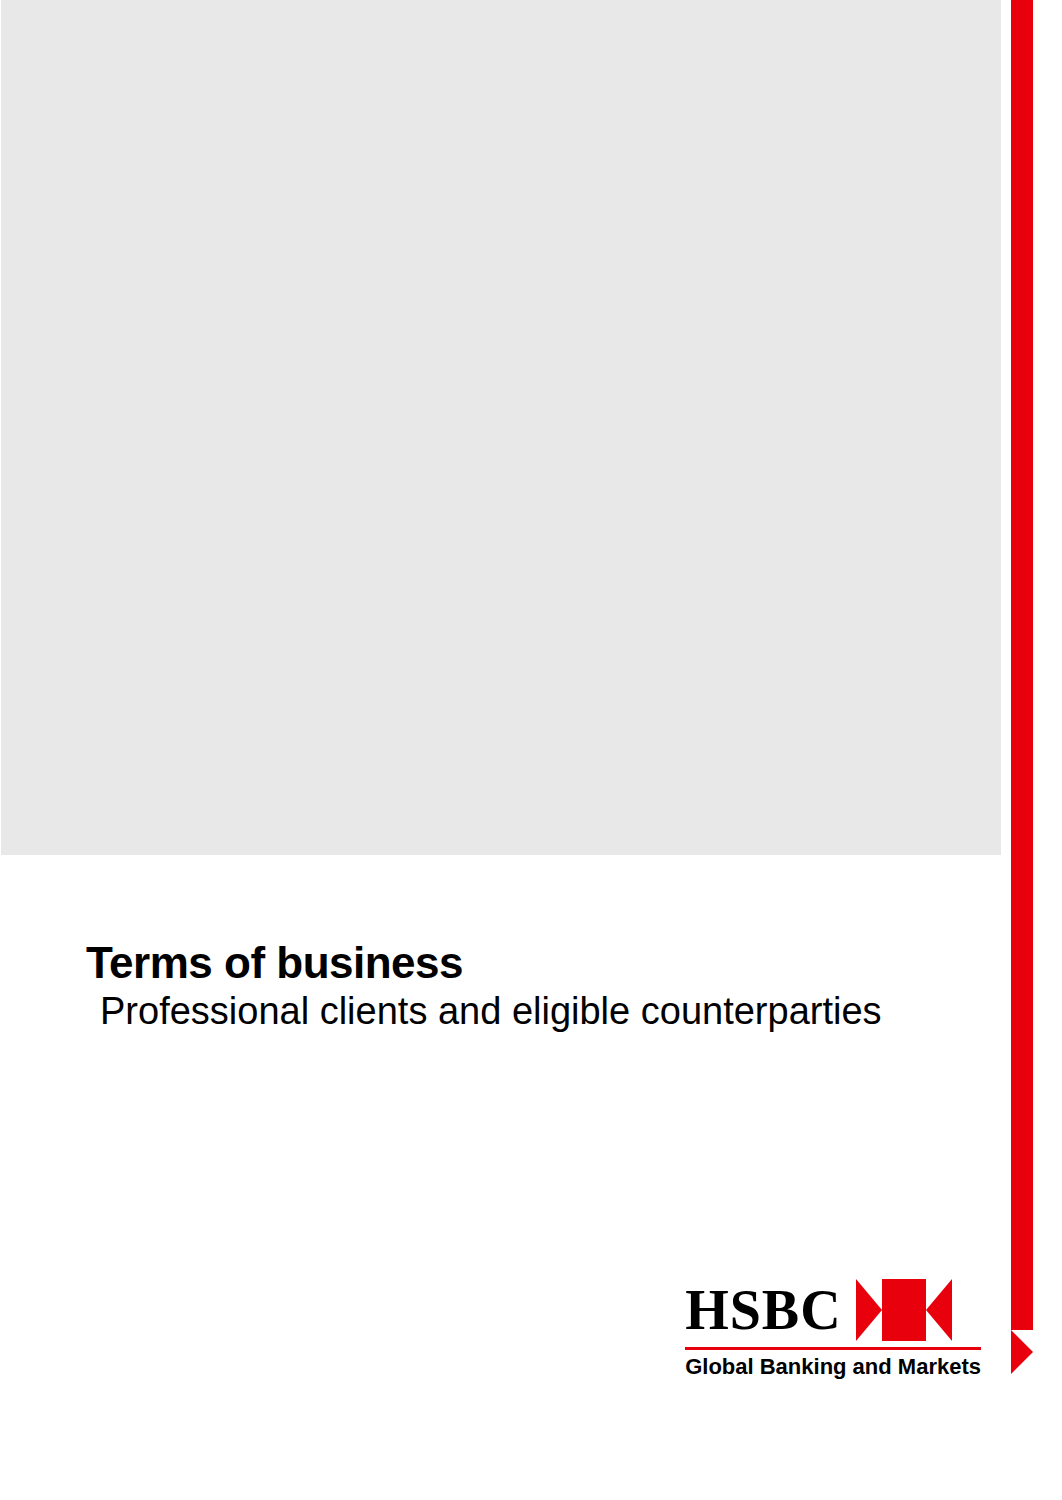Terms of business
Professional clients and eligible counterparties
HSBC
Global Banking and Markets